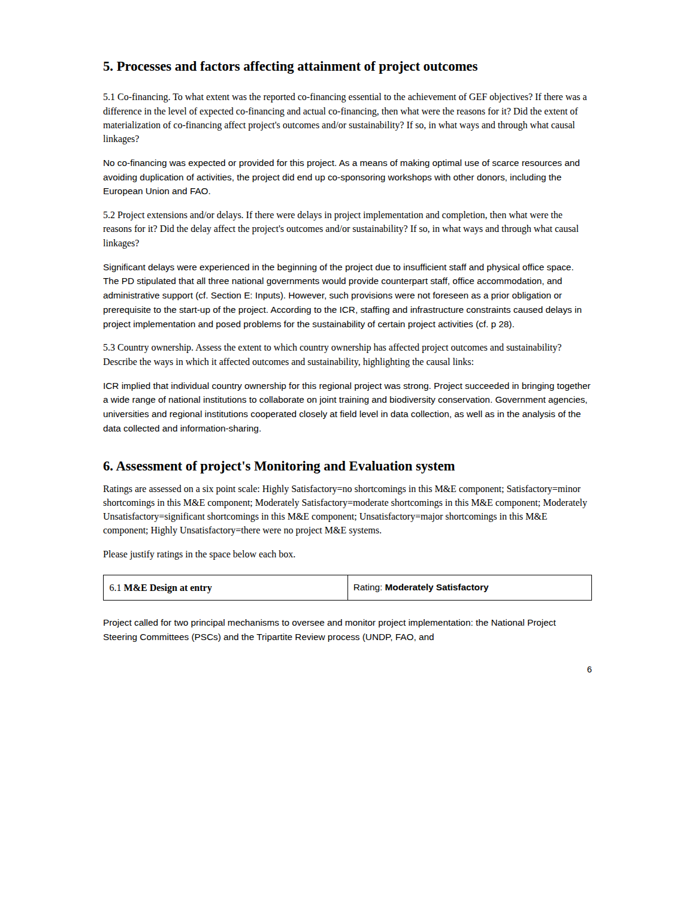5. Processes and factors affecting attainment of project outcomes
5.1 Co-financing. To what extent was the reported co-financing essential to the achievement of GEF objectives? If there was a difference in the level of expected co-financing and actual co-financing, then what were the reasons for it? Did the extent of materialization of co-financing affect project's outcomes and/or sustainability? If so, in what ways and through what causal linkages?
No co-financing was expected or provided for this project. As a means of making optimal use of scarce resources and avoiding duplication of activities, the project did end up co-sponsoring workshops with other donors, including the European Union and FAO.
5.2 Project extensions and/or delays. If there were delays in project implementation and completion, then what were the reasons for it? Did the delay affect the project's outcomes and/or sustainability? If so, in what ways and through what causal linkages?
Significant delays were experienced in the beginning of the project due to insufficient staff and physical office space. The PD stipulated that all three national governments would provide counterpart staff, office accommodation, and administrative support (cf. Section E: Inputs). However, such provisions were not foreseen as a prior obligation or prerequisite to the start-up of the project. According to the ICR, staffing and infrastructure constraints caused delays in project implementation and posed problems for the sustainability of certain project activities (cf. p 28).
5.3 Country ownership. Assess the extent to which country ownership has affected project outcomes and sustainability? Describe the ways in which it affected outcomes and sustainability, highlighting the causal links:
ICR implied that individual country ownership for this regional project was strong. Project succeeded in bringing together a wide range of national institutions to collaborate on joint training and biodiversity conservation. Government agencies, universities and regional institutions cooperated closely at field level in data collection, as well as in the analysis of the data collected and information-sharing.
6. Assessment of project's Monitoring and Evaluation system
Ratings are assessed on a six point scale: Highly Satisfactory=no shortcomings in this M&E component; Satisfactory=minor shortcomings in this M&E component; Moderately Satisfactory=moderate shortcomings in this M&E component; Moderately Unsatisfactory=significant shortcomings in this M&E component; Unsatisfactory=major shortcomings in this M&E component; Highly Unsatisfactory=there were no project M&E systems.
Please justify ratings in the space below each box.
| 6.1 M&E Design at entry | Rating: Moderately Satisfactory |
Project called for two principal mechanisms to oversee and monitor project implementation: the National Project Steering Committees (PSCs) and the Tripartite Review process (UNDP, FAO, and
6